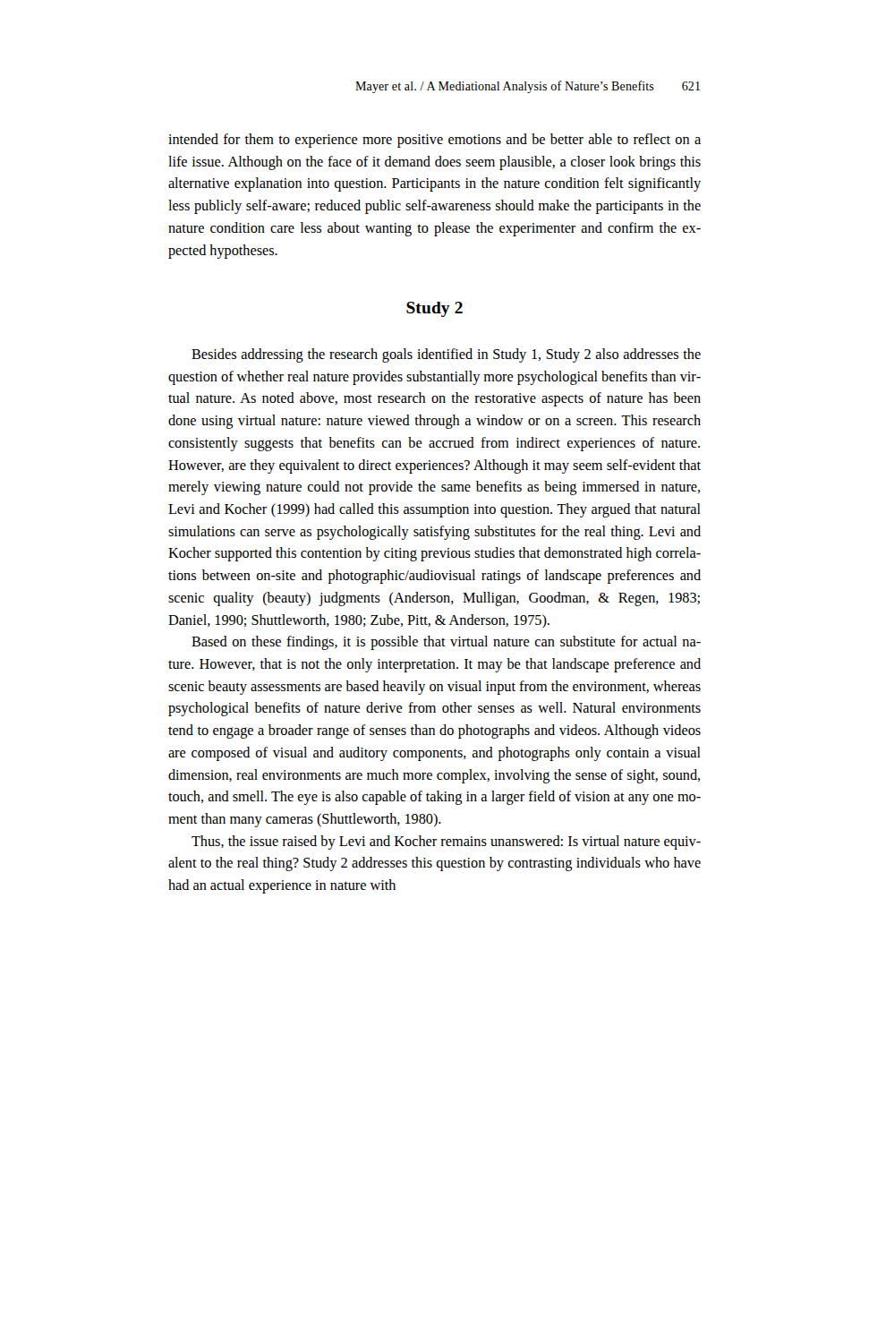Mayer et al. / A Mediational Analysis of Nature’s Benefits621
intended for them to experience more positive emotions and be better able to reflect on a life issue. Although on the face of it demand does seem plausible, a closer look brings this alternative explanation into question. Participants in the nature condition felt significantly less publicly self-aware; reduced public self-awareness should make the participants in the nature condition care less about wanting to please the experimenter and confirm the expected hypotheses.
Study 2
Besides addressing the research goals identified in Study 1, Study 2 also addresses the question of whether real nature provides substantially more psychological benefits than virtual nature. As noted above, most research on the restorative aspects of nature has been done using virtual nature: nature viewed through a window or on a screen. This research consistently suggests that benefits can be accrued from indirect experiences of nature. However, are they equivalent to direct experiences? Although it may seem self-evident that merely viewing nature could not provide the same benefits as being immersed in nature, Levi and Kocher (1999) had called this assumption into question. They argued that natural simulations can serve as psychologically satisfying substitutes for the real thing. Levi and Kocher supported this contention by citing previous studies that demonstrated high correlations between on-site and photographic/audiovisual ratings of landscape preferences and scenic quality (beauty) judgments (Anderson, Mulligan, Goodman, & Regen, 1983; Daniel, 1990; Shuttleworth, 1980; Zube, Pitt, & Anderson, 1975).
Based on these findings, it is possible that virtual nature can substitute for actual nature. However, that is not the only interpretation. It may be that landscape preference and scenic beauty assessments are based heavily on visual input from the environment, whereas psychological benefits of nature derive from other senses as well. Natural environments tend to engage a broader range of senses than do photographs and videos. Although videos are composed of visual and auditory components, and photographs only contain a visual dimension, real environments are much more complex, involving the sense of sight, sound, touch, and smell. The eye is also capable of taking in a larger field of vision at any one moment than many cameras (Shuttleworth, 1980).
Thus, the issue raised by Levi and Kocher remains unanswered: Is virtual nature equivalent to the real thing? Study 2 addresses this question by contrasting individuals who have had an actual experience in nature with